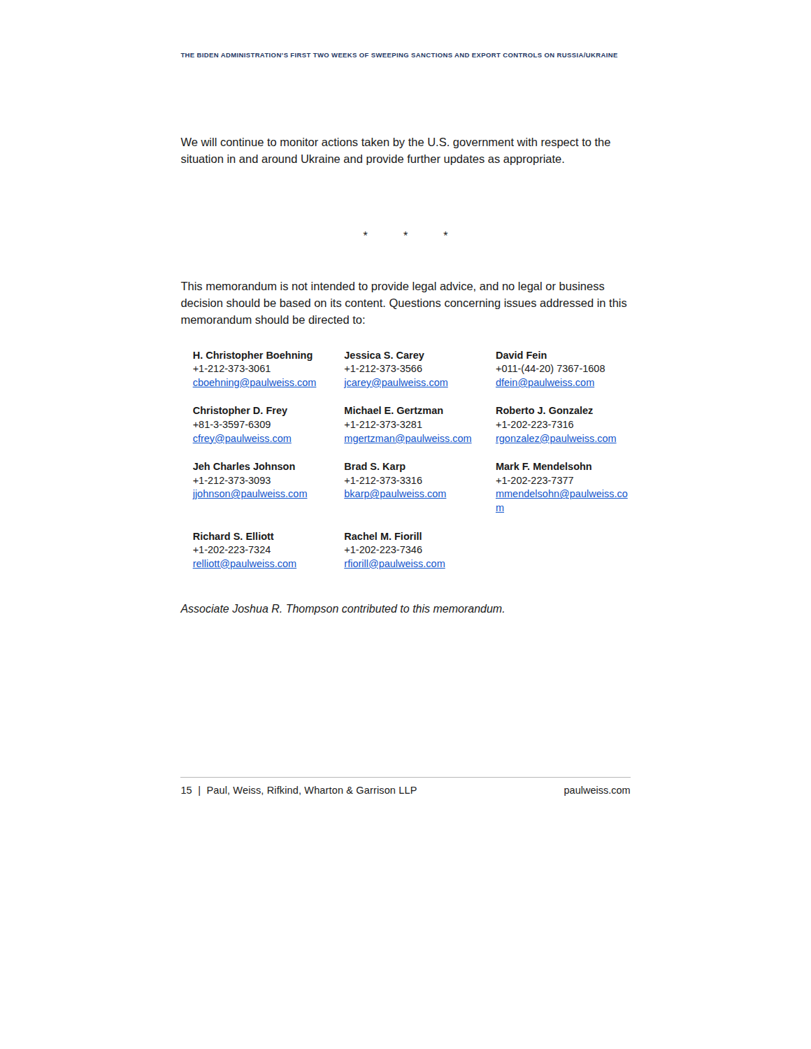The Biden Administration’s First Two Weeks of Sweeping Sanctions and Export Controls on Russia/Ukraine
We will continue to monitor actions taken by the U.S. government with respect to the situation in and around Ukraine and provide further updates as appropriate.
***
This memorandum is not intended to provide legal advice, and no legal or business decision should be based on its content. Questions concerning issues addressed in this memorandum should be directed to:
H. Christopher Boehning
+1-212-373-3061
cboehning@paulweiss.com
Jessica S. Carey
+1-212-373-3566
jcarey@paulweiss.com
David Fein
+011-(44-20) 7367-1608
dfein@paulweiss.com
Christopher D. Frey
+81-3-3597-6309
cfrey@paulweiss.com
Michael E. Gertzman
+1-212-373-3281
mgertzman@paulweiss.com
Roberto J. Gonzalez
+1-202-223-7316
rgonzalez@paulweiss.com
Jeh Charles Johnson
+1-212-373-3093
jjohnson@paulweiss.com
Brad S. Karp
+1-212-373-3316
bkarp@paulweiss.com
Mark F. Mendelsohn
+1-202-223-7377
mmendelsohn@paulweiss.com
Richard S. Elliott
+1-202-223-7324
relliott@paulweiss.com
Rachel M. Fiorill
+1-202-223-7346
rfiorill@paulweiss.com
Associate Joshua R. Thompson contributed to this memorandum.
15 | Paul, Weiss, Rifkind, Wharton & Garrison LLP
paulweiss.com